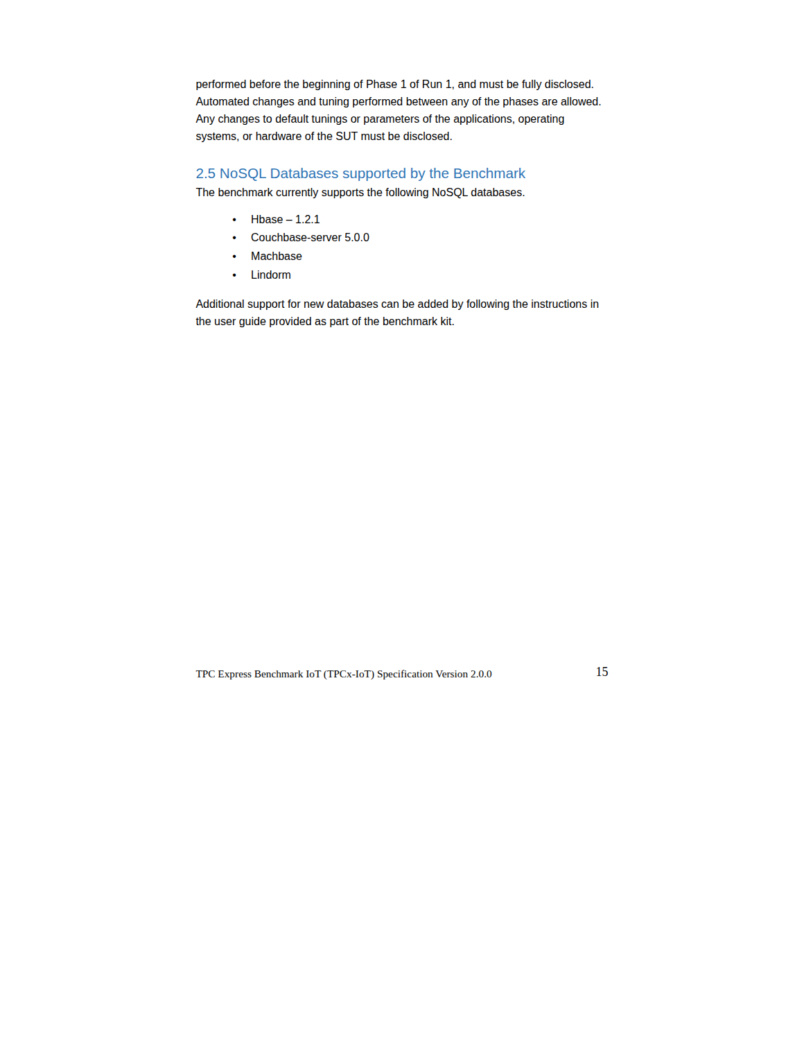performed before the beginning of Phase 1 of Run 1, and must be fully disclosed. Automated changes and tuning performed between any of the phases are allowed. Any changes to default tunings or parameters of the applications, operating systems, or hardware of the SUT must be disclosed.
2.5 NoSQL Databases supported by the Benchmark
The benchmark currently supports the following NoSQL databases.
Hbase – 1.2.1
Couchbase-server 5.0.0
Machbase
Lindorm
Additional support for new databases can be added by following the instructions in the user guide provided as part of the benchmark kit.
TPC Express Benchmark IoT (TPCx-IoT) Specification Version 2.0.0
15